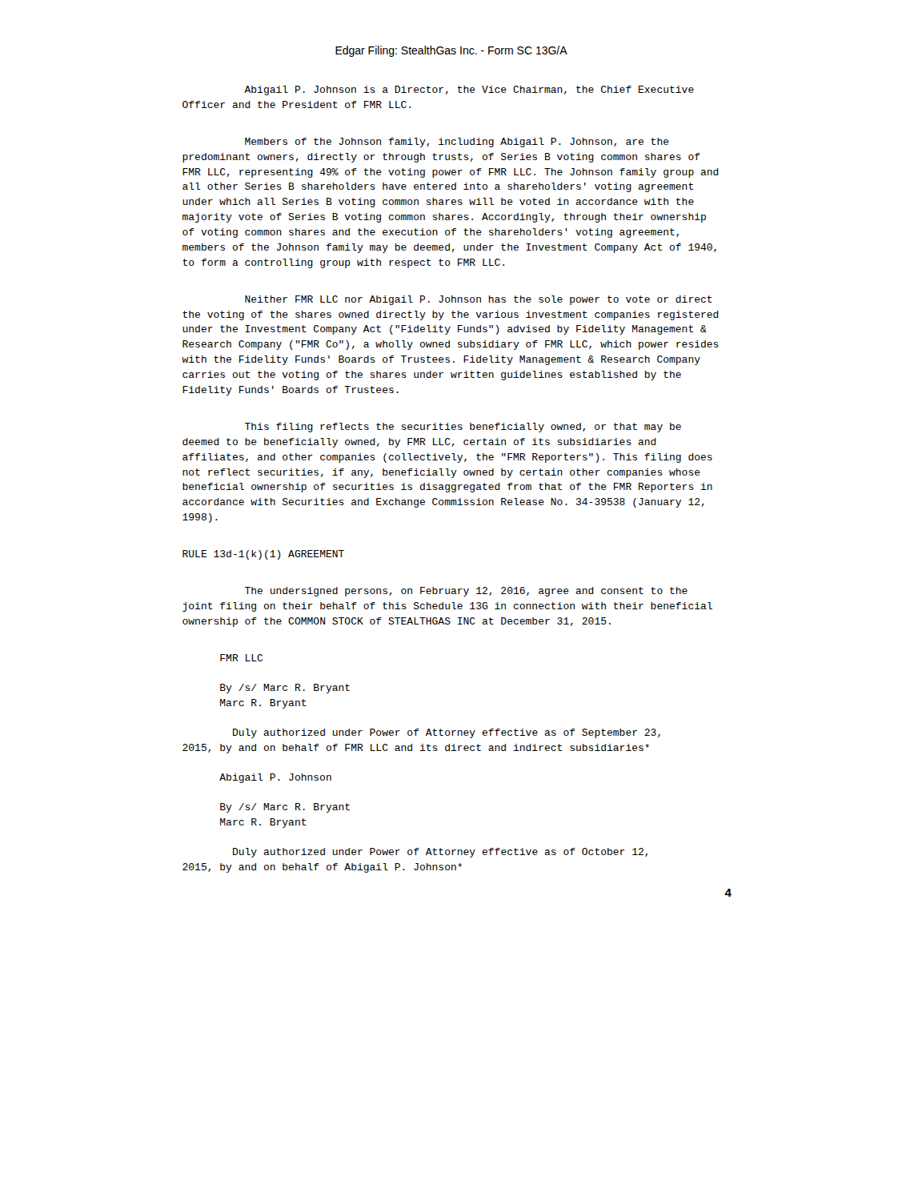Edgar Filing: StealthGas Inc. - Form SC 13G/A
Abigail P. Johnson is a Director, the Vice Chairman, the Chief Executive Officer and the President of FMR LLC.
Members of the Johnson family, including Abigail P. Johnson, are the predominant owners, directly or through trusts, of Series B voting common shares of FMR LLC, representing 49% of the voting power of FMR LLC. The Johnson family group and all other Series B shareholders have entered into a shareholders' voting agreement under which all Series B voting common shares will be voted in accordance with the majority vote of Series B voting common shares. Accordingly, through their ownership of voting common shares and the execution of the shareholders' voting agreement, members of the Johnson family may be deemed, under the Investment Company Act of 1940, to form a controlling group with respect to FMR LLC.
Neither FMR LLC nor Abigail P. Johnson has the sole power to vote or direct the voting of the shares owned directly by the various investment companies registered under the Investment Company Act ("Fidelity Funds") advised by Fidelity Management & Research Company ("FMR Co"), a wholly owned subsidiary of FMR LLC, which power resides with the Fidelity Funds' Boards of Trustees. Fidelity Management & Research Company carries out the voting of the shares under written guidelines established by the Fidelity Funds' Boards of Trustees.
This filing reflects the securities beneficially owned, or that may be deemed to be beneficially owned, by FMR LLC, certain of its subsidiaries and affiliates, and other companies (collectively, the "FMR Reporters"). This filing does not reflect securities, if any, beneficially owned by certain other companies whose beneficial ownership of securities is disaggregated from that of the FMR Reporters in accordance with Securities and Exchange Commission Release No. 34-39538 (January 12, 1998).
RULE 13d-1(k)(1) AGREEMENT
The undersigned persons, on February 12, 2016, agree and consent to the joint filing on their behalf of this Schedule 13G in connection with their beneficial ownership of the COMMON STOCK of STEALTHGAS INC at December 31, 2015.
FMR LLC
By /s/ Marc R. Bryant
Marc R. Bryant
Duly authorized under Power of Attorney effective as of September 23, 2015, by and on behalf of FMR LLC and its direct and indirect subsidiaries*
Abigail P. Johnson
By /s/ Marc R. Bryant
Marc R. Bryant
Duly authorized under Power of Attorney effective as of October 12, 2015, by and on behalf of Abigail P. Johnson*
4